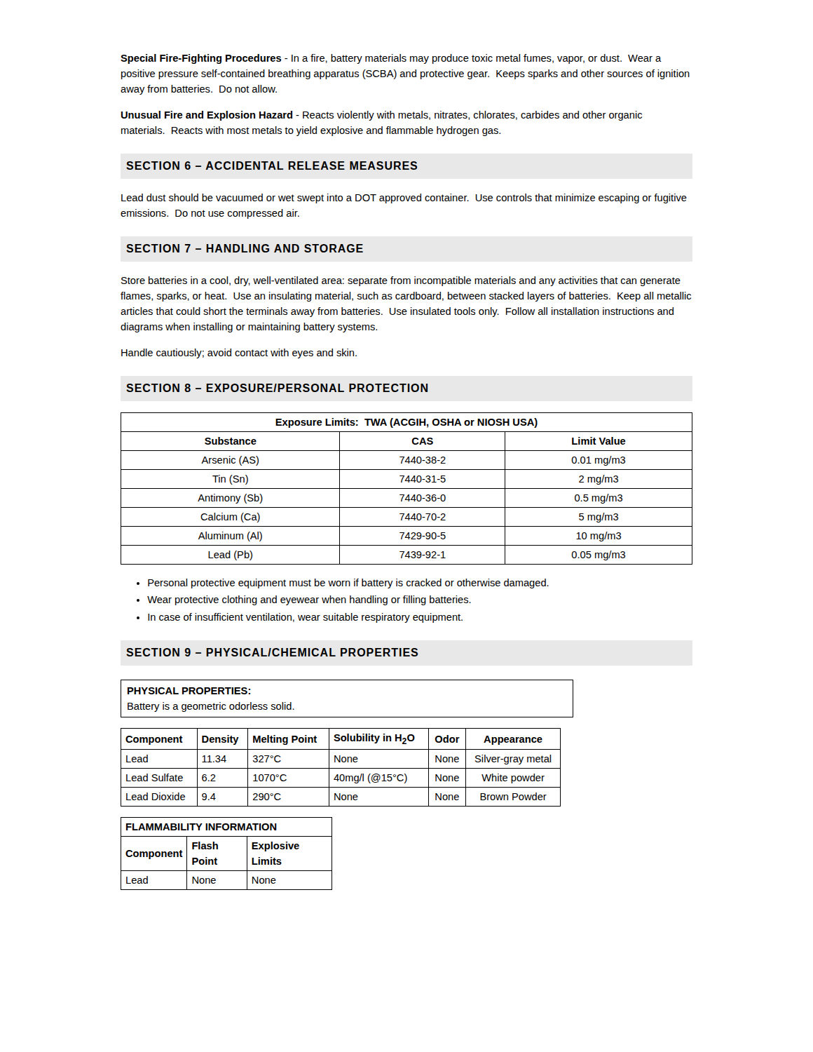Special Fire-Fighting Procedures - In a fire, battery materials may produce toxic metal fumes, vapor, or dust. Wear a positive pressure self-contained breathing apparatus (SCBA) and protective gear. Keeps sparks and other sources of ignition away from batteries. Do not allow.
Unusual Fire and Explosion Hazard - Reacts violently with metals, nitrates, chlorates, carbides and other organic materials. Reacts with most metals to yield explosive and flammable hydrogen gas.
SECTION 6 – ACCIDENTAL RELEASE MEASURES
Lead dust should be vacuumed or wet swept into a DOT approved container. Use controls that minimize escaping or fugitive emissions. Do not use compressed air.
SECTION 7 – HANDLING AND STORAGE
Store batteries in a cool, dry, well-ventilated area: separate from incompatible materials and any activities that can generate flames, sparks, or heat. Use an insulating material, such as cardboard, between stacked layers of batteries. Keep all metallic articles that could short the terminals away from batteries. Use insulated tools only. Follow all installation instructions and diagrams when installing or maintaining battery systems.
Handle cautiously; avoid contact with eyes and skin.
SECTION 8 – EXPOSURE/PERSONAL PROTECTION
| Exposure Limits: TWA (ACGIH, OSHA or NIOSH USA) |
| Substance | CAS | Limit Value |
| Arsenic (AS) | 7440-38-2 | 0.01 mg/m3 |
| Tin (Sn) | 7440-31-5 | 2 mg/m3 |
| Antimony (Sb) | 7440-36-0 | 0.5 mg/m3 |
| Calcium (Ca) | 7440-70-2 | 5 mg/m3 |
| Aluminum (Al) | 7429-90-5 | 10 mg/m3 |
| Lead (Pb) | 7439-92-1 | 0.05 mg/m3 |
Personal protective equipment must be worn if battery is cracked or otherwise damaged.
Wear protective clothing and eyewear when handling or filling batteries.
In case of insufficient ventilation, wear suitable respiratory equipment.
SECTION 9 – PHYSICAL/CHEMICAL PROPERTIES
PHYSICAL PROPERTIES:
Battery is a geometric odorless solid.
| Component | Density | Melting Point | Solubility in H 2 O | Odor | Appearance |
| --- | --- | --- | --- | --- | --- |
| Lead | 11.34 | 327°C | None | None | Silver-gray metal |
| Lead Sulfate | 6.2 | 1070°C | 40mg/l (@15°C) | None | White powder |
| Lead Dioxide | 9.4 | 290°C | None | None | Brown Powder |
| FLAMMABILITY INFORMATION |
| Component | Flash Point | Explosive Limits |
| Lead | None | None |